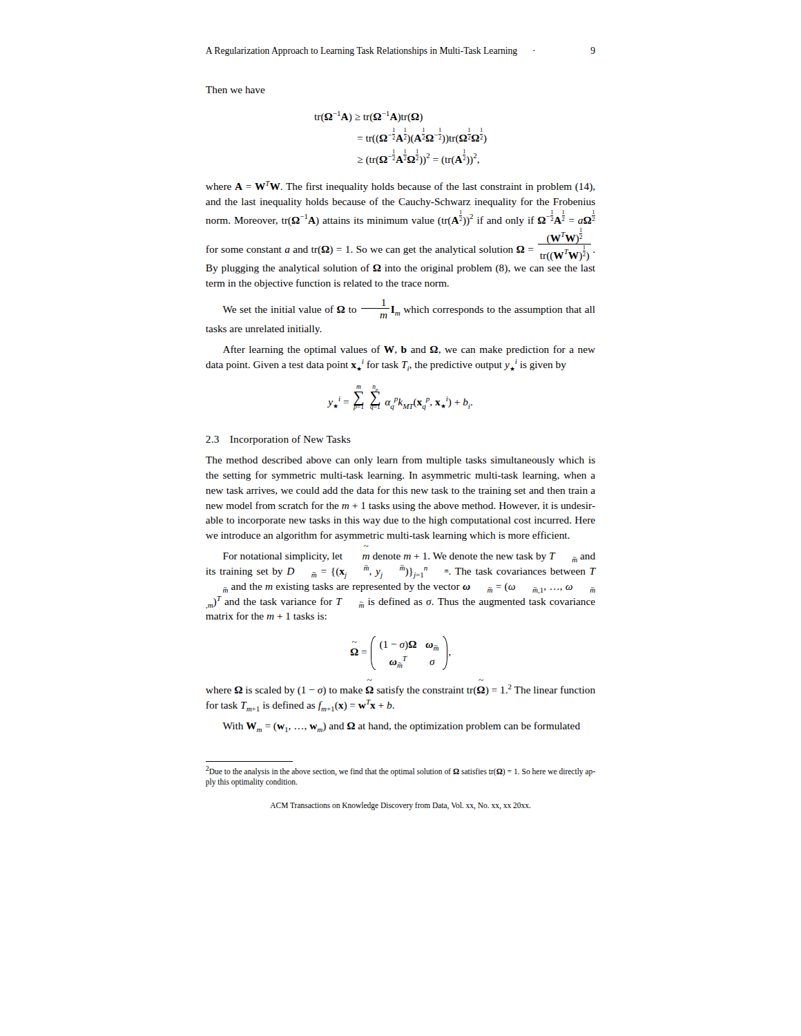A Regularization Approach to Learning Task Relationships in Multi-Task Learning · 9
Then we have
tr(Ω−1A) ≥ tr(Ω−1A)tr(Ω) = tr((Ω−12A12)(A12Ω−12))tr(Ω12Ω12) ≥ (tr(Ω−12A12Ω12))2 = (tr(A12))2,
where A = WTW. The first inequality holds because of the last constraint in problem (14), and the last inequality holds because of the Cauchy-Schwarz inequality for the Frobenius norm. Moreover, tr(Ω−1A) attains its minimum value (tr(A12))2 if and only if Ω−12A12 = aΩ12 for some constant a and tr(Ω) = 1. So we can get the analytical solution Ω = (WTW)12 tr((WTW)12). By plugging the analytical solution of Ω into the original problem (8), we can see the last term in the objective function is related to the trace norm.
We set the initial value of Ω to 1 m Im which corresponds to the assumption that all tasks are unrelated initially.
After learning the optimal values of W, b and Ω, we can make prediction for a new data point. Given a test data point x★i for task Ti, the predictive output y★i is given by
y★i = m∑p=1 np∑q=1 αqpkMT(xqp, x★i) + bi.
2.3 Incorporation of New Tasks
The method described above can only learn from multiple tasks simultaneously which is the setting for symmetric multi-task learning. In asymmetric multi-task learning, when a new task arrives, we could add the data for this new task to the training set and then train a new model from scratch for the m + 1 tasks using the above method. However, it is undesirable to incorporate new tasks in this way due to the high computational cost incurred. Here we introduce an algorithm for asymmetric multi-task learning which is more efficient.
For notational simplicity, let ~m denote m + 1. We denote the new task by T~m and its training set by D~m = {(xj~m, yj~m)}j=1n~m. The task covariances between T~m and the m existing tasks are represented by the vector ω~m = (ω~m,1, …, ω~m,m)T and the task variance for T~m is defined as σ. Thus the augmented task covariance matrix for the m + 1 tasks is:
~Ω =
| (1 − σ ) Ω | ω ~ m |
| ω ~ m T | σ |
,
where Ω is scaled by (1 − σ) to make ~Ω satisfy the constraint tr(~Ω) = 1.2 The linear function for task Tm+1 is defined as fm+1(x) = wTx + b.
With Wm = (w1, …, wm) and Ω at hand, the optimization problem can be formulated
2Due to the analysis in the above section, we find that the optimal solution of Ω satisfies tr(Ω) = 1. So here we directly apply this optimality condition.
ACM Transactions on Knowledge Discovery from Data, Vol. xx, No. xx, xx 20xx.